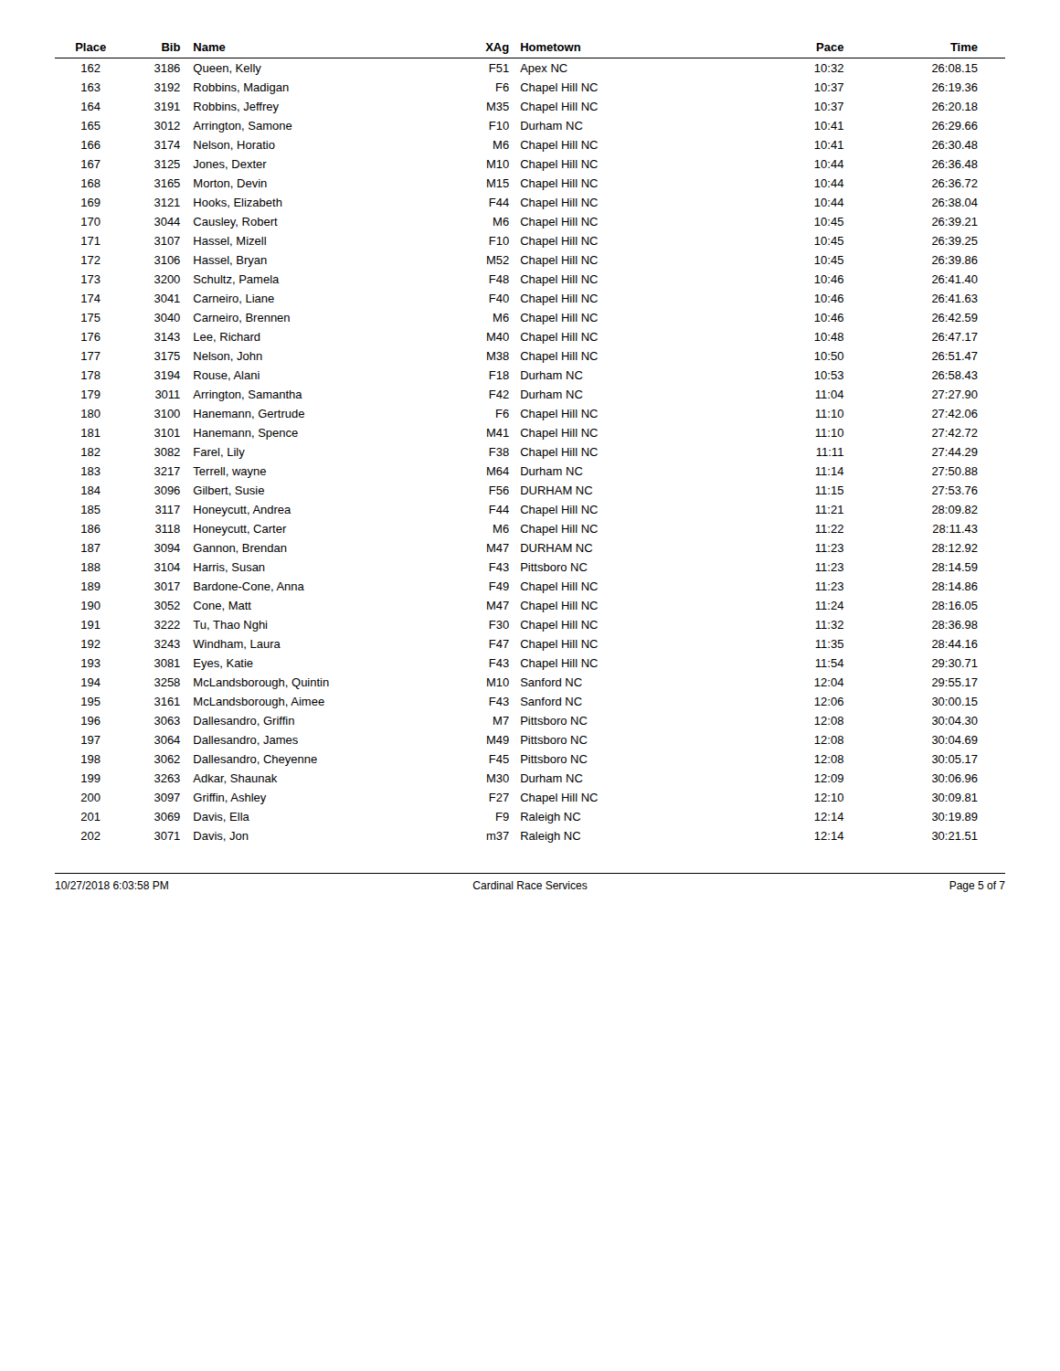| Place | Bib | Name | XAg | Hometown | Pace | Time |
| --- | --- | --- | --- | --- | --- | --- |
| 162 | 3186 | Queen, Kelly | F51 | Apex NC | 10:32 | 26:08.15 |
| 163 | 3192 | Robbins, Madigan | F6 | Chapel Hill NC | 10:37 | 26:19.36 |
| 164 | 3191 | Robbins, Jeffrey | M35 | Chapel Hill NC | 10:37 | 26:20.18 |
| 165 | 3012 | Arrington, Samone | F10 | Durham NC | 10:41 | 26:29.66 |
| 166 | 3174 | Nelson, Horatio | M6 | Chapel Hill NC | 10:41 | 26:30.48 |
| 167 | 3125 | Jones, Dexter | M10 | Chapel Hill NC | 10:44 | 26:36.48 |
| 168 | 3165 | Morton, Devin | M15 | Chapel Hill NC | 10:44 | 26:36.72 |
| 169 | 3121 | Hooks, Elizabeth | F44 | Chapel Hill NC | 10:44 | 26:38.04 |
| 170 | 3044 | Causley, Robert | M6 | Chapel Hill NC | 10:45 | 26:39.21 |
| 171 | 3107 | Hassel, Mizell | F10 | Chapel Hill NC | 10:45 | 26:39.25 |
| 172 | 3106 | Hassel, Bryan | M52 | Chapel Hill NC | 10:45 | 26:39.86 |
| 173 | 3200 | Schultz, Pamela | F48 | Chapel Hill NC | 10:46 | 26:41.40 |
| 174 | 3041 | Carneiro, Liane | F40 | Chapel Hill NC | 10:46 | 26:41.63 |
| 175 | 3040 | Carneiro, Brennen | M6 | Chapel Hill NC | 10:46 | 26:42.59 |
| 176 | 3143 | Lee, Richard | M40 | Chapel Hill NC | 10:48 | 26:47.17 |
| 177 | 3175 | Nelson, John | M38 | Chapel Hill NC | 10:50 | 26:51.47 |
| 178 | 3194 | Rouse, Alani | F18 | Durham NC | 10:53 | 26:58.43 |
| 179 | 3011 | Arrington, Samantha | F42 | Durham NC | 11:04 | 27:27.90 |
| 180 | 3100 | Hanemann, Gertrude | F6 | Chapel Hill NC | 11:10 | 27:42.06 |
| 181 | 3101 | Hanemann, Spence | M41 | Chapel Hill NC | 11:10 | 27:42.72 |
| 182 | 3082 | Farel, Lily | F38 | Chapel Hill NC | 11:11 | 27:44.29 |
| 183 | 3217 | Terrell, wayne | M64 | Durham NC | 11:14 | 27:50.88 |
| 184 | 3096 | Gilbert, Susie | F56 | DURHAM NC | 11:15 | 27:53.76 |
| 185 | 3117 | Honeycutt, Andrea | F44 | Chapel Hill NC | 11:21 | 28:09.82 |
| 186 | 3118 | Honeycutt, Carter | M6 | Chapel Hill NC | 11:22 | 28:11.43 |
| 187 | 3094 | Gannon, Brendan | M47 | DURHAM NC | 11:23 | 28:12.92 |
| 188 | 3104 | Harris, Susan | F43 | Pittsboro NC | 11:23 | 28:14.59 |
| 189 | 3017 | Bardone-Cone, Anna | F49 | Chapel Hill NC | 11:23 | 28:14.86 |
| 190 | 3052 | Cone, Matt | M47 | Chapel Hill NC | 11:24 | 28:16.05 |
| 191 | 3222 | Tu, Thao Nghi | F30 | Chapel Hill NC | 11:32 | 28:36.98 |
| 192 | 3243 | Windham, Laura | F47 | Chapel Hill NC | 11:35 | 28:44.16 |
| 193 | 3081 | Eyes, Katie | F43 | Chapel Hill NC | 11:54 | 29:30.71 |
| 194 | 3258 | McLandsborough, Quintin | M10 | Sanford NC | 12:04 | 29:55.17 |
| 195 | 3161 | McLandsborough, Aimee | F43 | Sanford NC | 12:06 | 30:00.15 |
| 196 | 3063 | Dallesandro, Griffin | M7 | Pittsboro NC | 12:08 | 30:04.30 |
| 197 | 3064 | Dallesandro, James | M49 | Pittsboro NC | 12:08 | 30:04.69 |
| 198 | 3062 | Dallesandro, Cheyenne | F45 | Pittsboro NC | 12:08 | 30:05.17 |
| 199 | 3263 | Adkar, Shaunak | M30 | Durham NC | 12:09 | 30:06.96 |
| 200 | 3097 | Griffin, Ashley | F27 | Chapel Hill NC | 12:10 | 30:09.81 |
| 201 | 3069 | Davis, Ella | F9 | Raleigh NC | 12:14 | 30:19.89 |
| 202 | 3071 | Davis, Jon | m37 | Raleigh NC | 12:14 | 30:21.51 |
10/27/2018 6:03:58 PM
Cardinal Race Services
Page 5 of 7